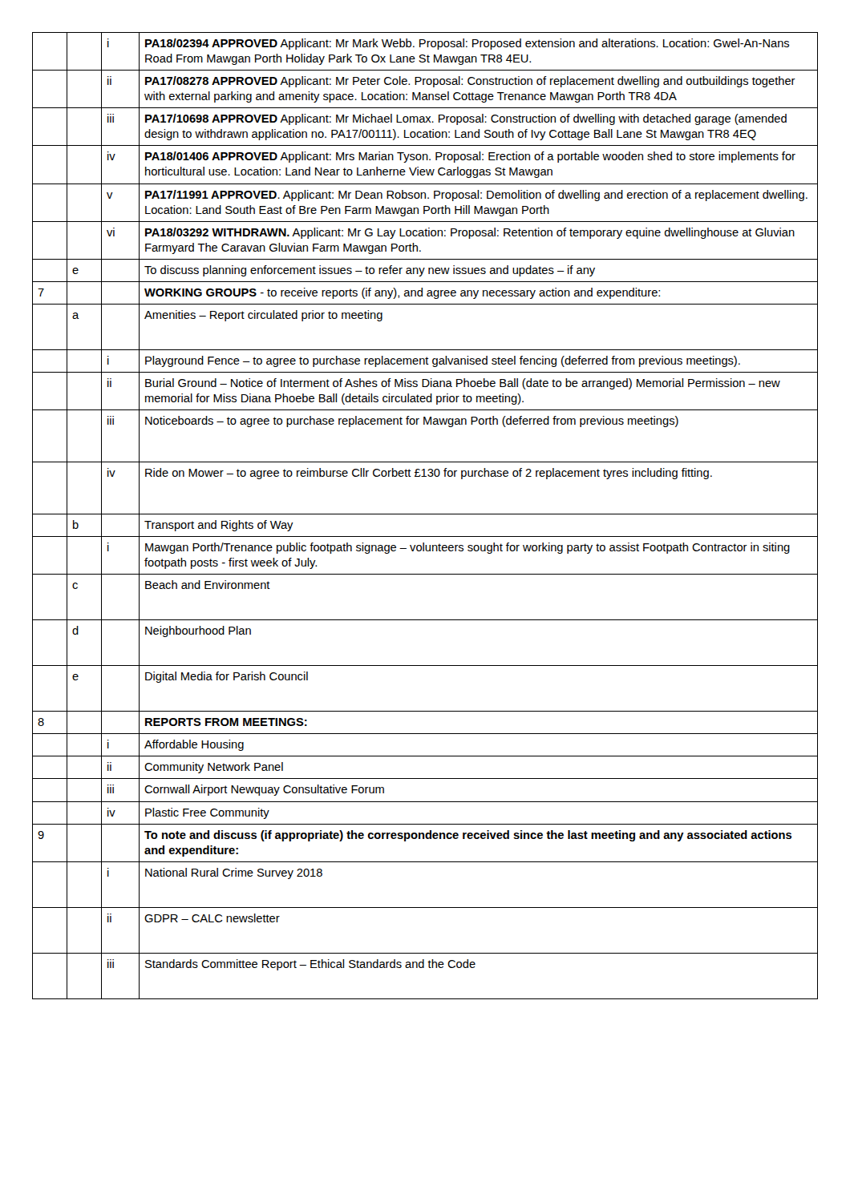| | | i | PA18/02394 APPROVED Applicant: Mr Mark Webb. Proposal: Proposed extension and alterations. Location: Gwel-An-Nans Road From Mawgan Porth Holiday Park To Ox Lane St Mawgan TR8 4EU. |
| | | ii | PA17/08278 APPROVED Applicant: Mr Peter Cole. Proposal: Construction of replacement dwelling and outbuildings together with external parking and amenity space. Location: Mansel Cottage Trenance Mawgan Porth TR8 4DA |
| | | iii | PA17/10698 APPROVED Applicant: Mr Michael Lomax. Proposal: Construction of dwelling with detached garage (amended design to withdrawn application no. PA17/00111). Location: Land South of Ivy Cottage Ball Lane St Mawgan TR8 4EQ |
| | | iv | PA18/01406 APPROVED Applicant: Mrs Marian Tyson. Proposal: Erection of a portable wooden shed to store implements for horticultural use. Location: Land Near to Lanherne View Carloggas St Mawgan |
| | | v | PA17/11991 APPROVED . Applicant: Mr Dean Robson. Proposal: Demolition of dwelling and erection of a replacement dwelling. Location: Land South East of Bre Pen Farm Mawgan Porth Hill Mawgan Porth |
| | | vi | PA18/03292 WITHDRAWN. Applicant: Mr G Lay Location: Proposal: Retention of temporary equine dwellinghouse at Gluvian Farmyard The Caravan Gluvian Farm Mawgan Porth. |
| | e | | To discuss planning enforcement issues – to refer any new issues and updates – if any |
| 7 | | | WORKING GROUPS - to receive reports (if any), and agree any necessary action and expenditure: |
| | a | | Amenities – Report circulated prior to meeting |
| | | i | Playground Fence – to agree to purchase replacement galvanised steel fencing (deferred from previous meetings). |
| | | ii | Burial Ground – Notice of Interment of Ashes of Miss Diana Phoebe Ball (date to be arranged) Memorial Permission – new memorial for Miss Diana Phoebe Ball (details circulated prior to meeting). |
| | | iii | Noticeboards – to agree to purchase replacement for Mawgan Porth (deferred from previous meetings) |
| | | iv | Ride on Mower – to agree to reimburse Cllr Corbett £130 for purchase of 2 replacement tyres including fitting. |
| | b | | Transport and Rights of Way |
| | | i | Mawgan Porth/Trenance public footpath signage – volunteers sought for working party to assist Footpath Contractor in siting footpath posts - first week of July. |
| | c | | Beach and Environment |
| | d | | Neighbourhood Plan |
| | e | | Digital Media for Parish Council |
| 8 | | | REPORTS FROM MEETINGS: |
| | | i | Affordable Housing |
| | | ii | Community Network Panel |
| | | iii | Cornwall Airport Newquay Consultative Forum |
| | | iv | Plastic Free Community |
| 9 | | | To note and discuss (if appropriate) the correspondence received since the last meeting and any associated actions and expenditure: |
| | | i | National Rural Crime Survey 2018 |
| | | ii | GDPR – CALC newsletter |
| | | iii | Standards Committee Report – Ethical Standards and the Code |